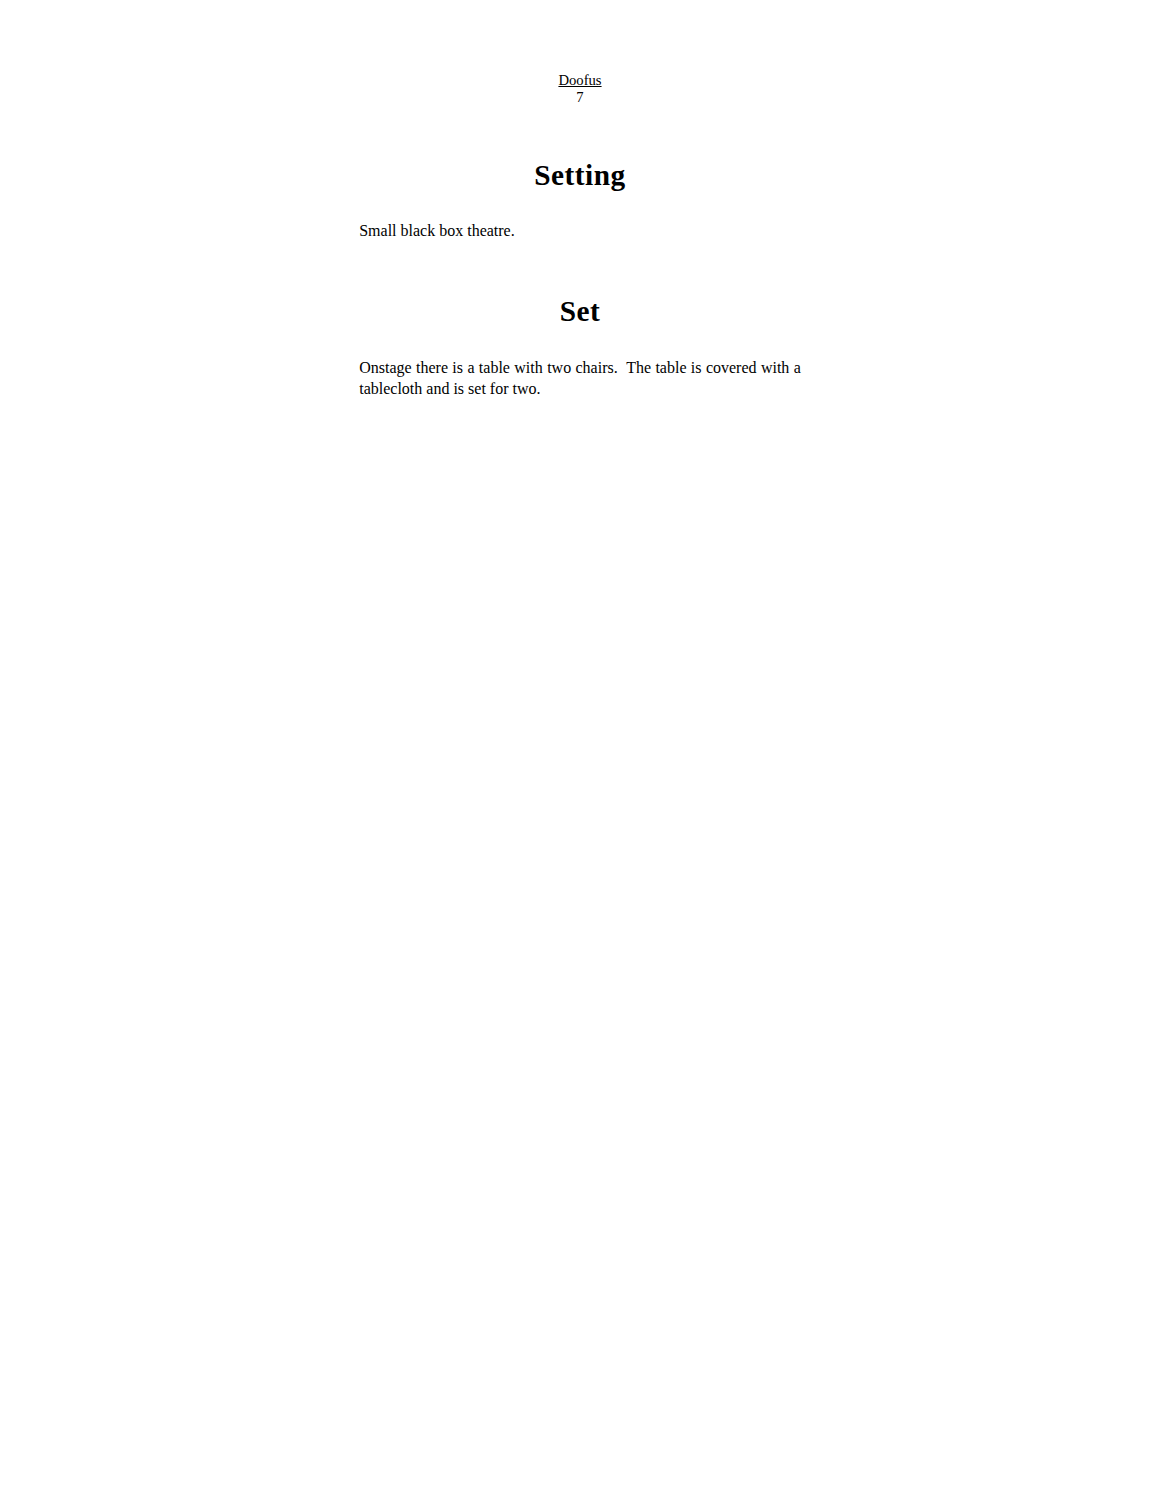Doofus 7
Setting
Small black box theatre.
Set
Onstage there is a table with two chairs. The table is covered with a tablecloth and is set for two.